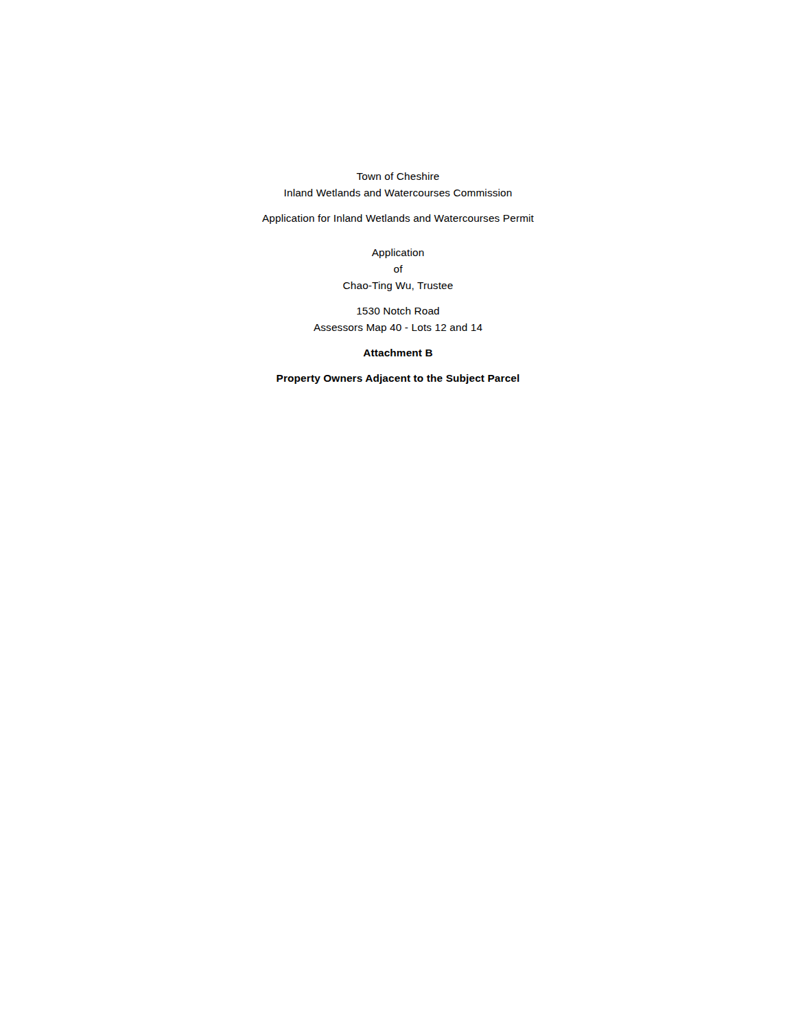Town of Cheshire
Inland Wetlands and Watercourses Commission
Application for Inland Wetlands and Watercourses Permit
Application
of
Chao-Ting Wu, Trustee
1530 Notch Road
Assessors Map 40 - Lots 12 and 14
Attachment B
Property Owners Adjacent to the Subject Parcel